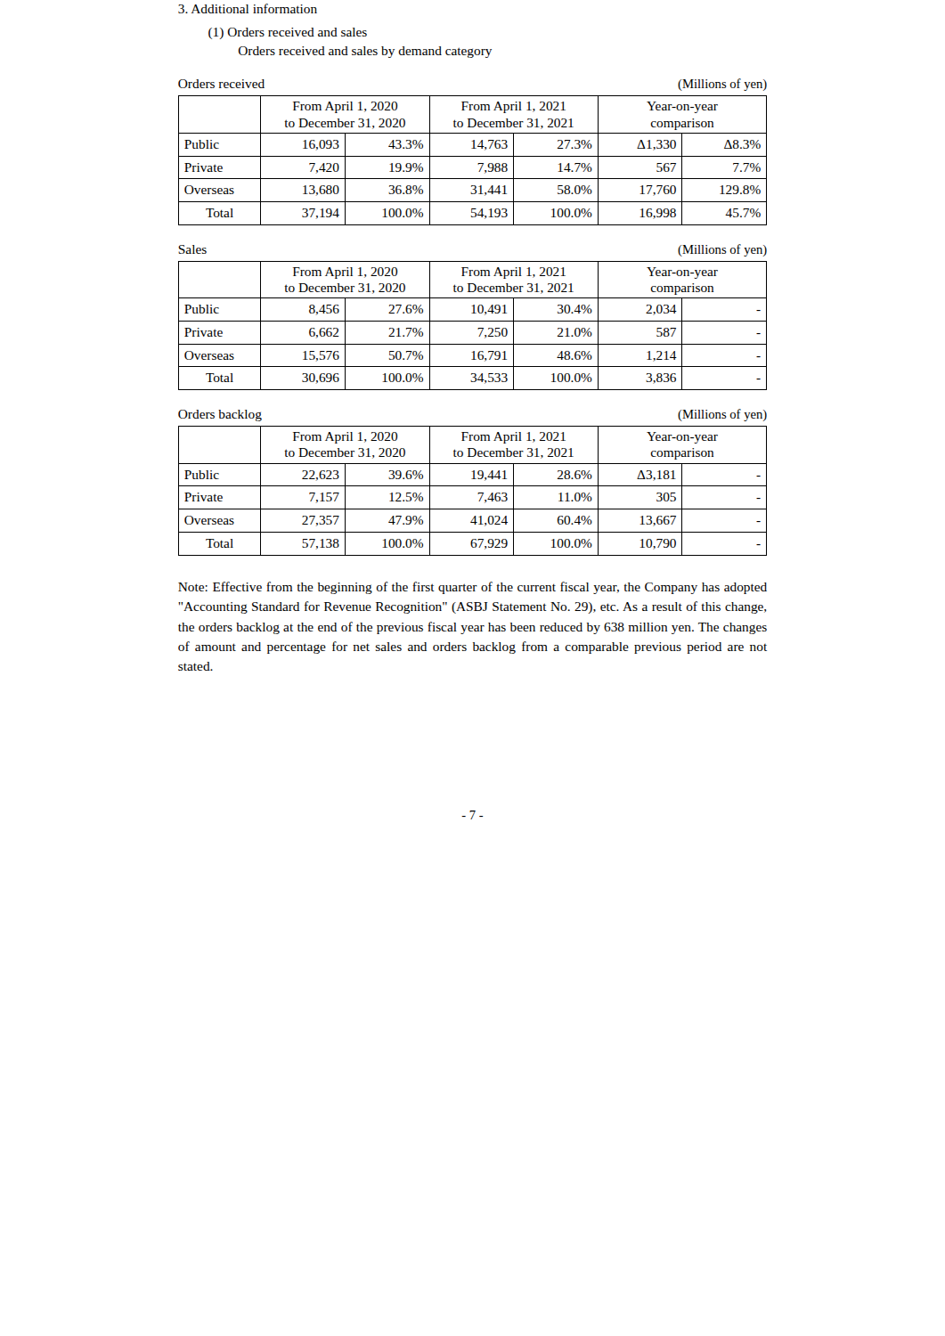3. Additional information
(1) Orders received and sales
Orders received and sales by demand category
Orders received (Millions of yen)
| | From April 1, 2020 to December 31, 2020 | From April 1, 2021 to December 31, 2021 | Year-on-year comparison |
| --- | --- | --- | --- |
| Public | 16,093 | 43.3% | 14,763 | 27.3% | Δ1,330 | Δ8.3% |
| Private | 7,420 | 19.9% | 7,988 | 14.7% | 567 | 7.7% |
| Overseas | 13,680 | 36.8% | 31,441 | 58.0% | 17,760 | 129.8% |
| Total | 37,194 | 100.0% | 54,193 | 100.0% | 16,998 | 45.7% |
Sales (Millions of yen)
| | From April 1, 2020 to December 31, 2020 | From April 1, 2021 to December 31, 2021 | Year-on-year comparison |
| --- | --- | --- | --- |
| Public | 8,456 | 27.6% | 10,491 | 30.4% | 2,034 | - |
| Private | 6,662 | 21.7% | 7,250 | 21.0% | 587 | - |
| Overseas | 15,576 | 50.7% | 16,791 | 48.6% | 1,214 | - |
| Total | 30,696 | 100.0% | 34,533 | 100.0% | 3,836 | - |
Orders backlog (Millions of yen)
| | From April 1, 2020 to December 31, 2020 | From April 1, 2021 to December 31, 2021 | Year-on-year comparison |
| --- | --- | --- | --- |
| Public | 22,623 | 39.6% | 19,441 | 28.6% | Δ3,181 | - |
| Private | 7,157 | 12.5% | 7,463 | 11.0% | 305 | - |
| Overseas | 27,357 | 47.9% | 41,024 | 60.4% | 13,667 | - |
| Total | 57,138 | 100.0% | 67,929 | 100.0% | 10,790 | - |
Note: Effective from the beginning of the first quarter of the current fiscal year, the Company has adopted "Accounting Standard for Revenue Recognition" (ASBJ Statement No. 29), etc. As a result of this change, the orders backlog at the end of the previous fiscal year has been reduced by 638 million yen. The changes of amount and percentage for net sales and orders backlog from a comparable previous period are not stated.
- 7 -